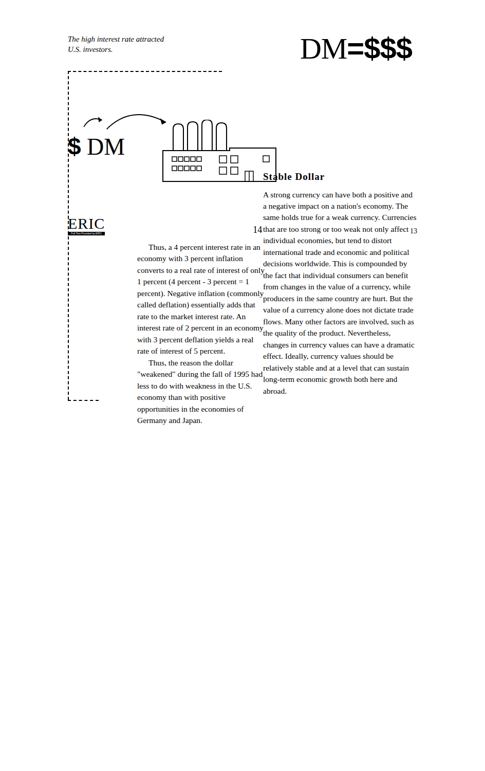The high interest rate attracted
U.S. investors.
DM=$$$
$ DM
Stable Dollar
A strong currency can have both a positive and a negative impact on a nation's economy. The same holds true for a weak currency. Currencies that are too strong or too weak not only affect individual economies, but tend to distort international trade and economic and political decisions worldwide. This is compounded by the fact that individual consumers can benefit from changes in the value of a currency, while producers in the same country are hurt. But the value of a currency alone does not dictate trade flows. Many other factors are involved, such as the quality of the product. Nevertheless, changes in currency values can have a dramatic effect. Ideally, currency values should be relatively stable and at a level that can sustain long-term economic growth both here and abroad.
Thus, a 4 percent interest rate in an economy with 3 percent inflation converts to a real rate of interest of only 1 percent (4 percent - 3 percent = 1 percent). Negative inflation (commonly called deflation) essentially adds that rate to the market interest rate. An interest rate of 2 percent in an economy with 3 percent deflation yields a real rate of interest of 5 percent.
Thus, the reason the dollar "weakened" during the fall of 1995 had less to do with weakness in the U.S. economy than with positive opportunities in the economies of Germany and Japan.
ERIC Full Text Provided by ERIC
14
13